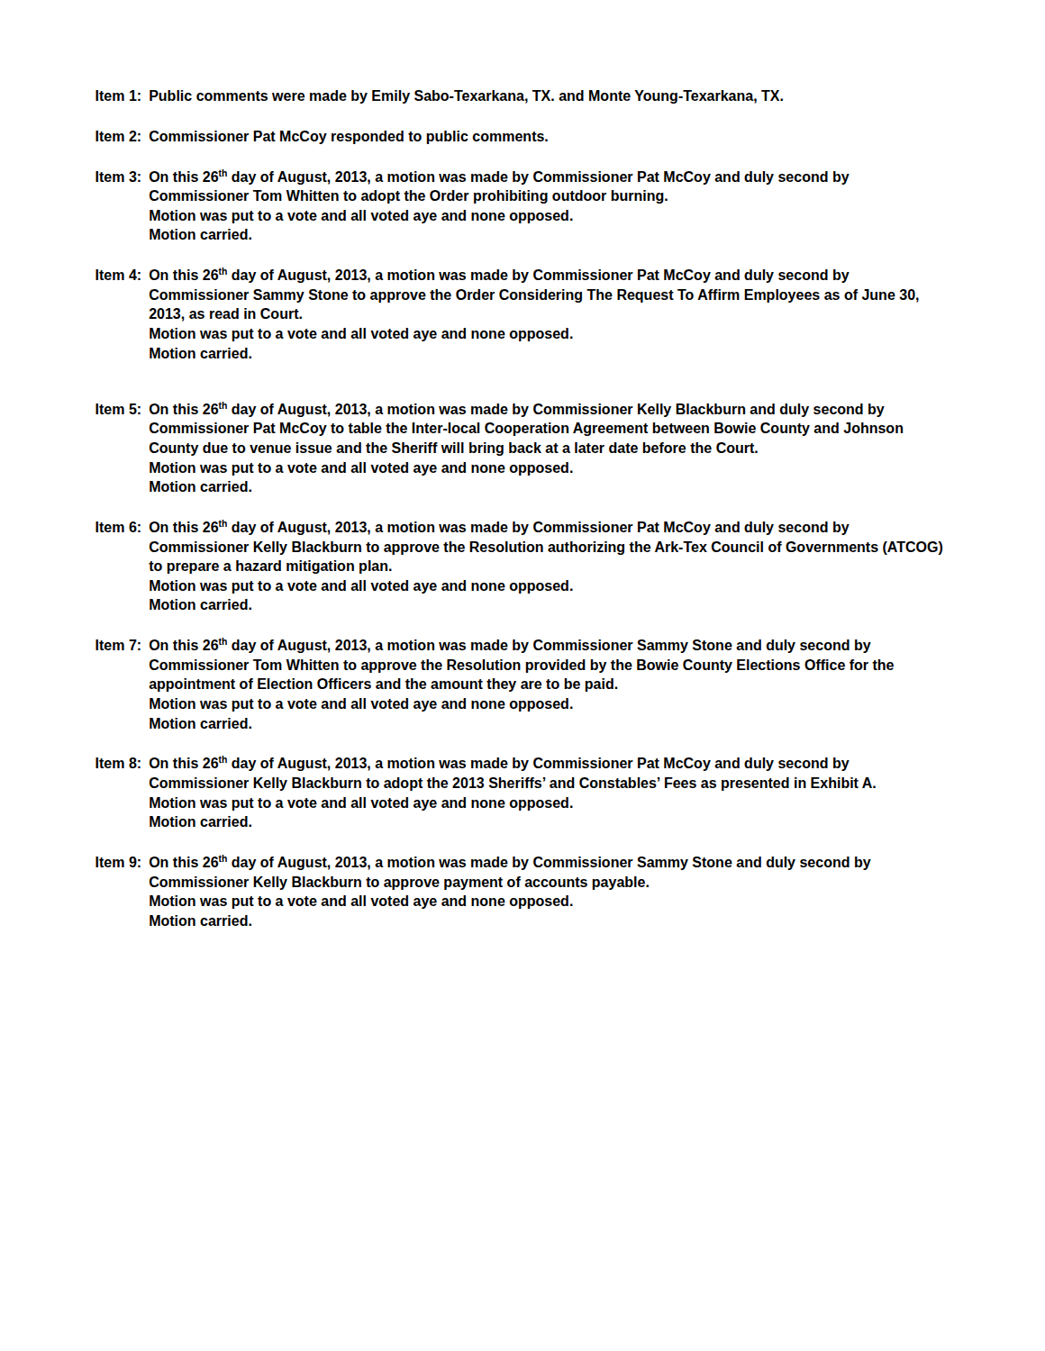Item 1:
Public comments were made by Emily Sabo-Texarkana, TX. and Monte Young-Texarkana, TX.
Item 2:
Commissioner Pat McCoy responded to public comments.
Item 3:
On this 26th day of August, 2013, a motion was made by Commissioner Pat McCoy and duly second by Commissioner Tom Whitten to adopt the Order prohibiting outdoor burning.
Motion was put to a vote and all voted aye and none opposed.
Motion carried.
Item 4:
On this 26th day of August, 2013, a motion was made by Commissioner Pat McCoy and duly second by Commissioner Sammy Stone to approve the Order Considering The Request To Affirm Employees as of June 30, 2013, as read in Court.
Motion was put to a vote and all voted aye and none opposed.
Motion carried.
Item 5:
On this 26th day of August, 2013, a motion was made by Commissioner Kelly Blackburn and duly second by Commissioner Pat McCoy to table the Inter-local Cooperation Agreement between Bowie County and Johnson County due to venue issue and the Sheriff will bring back at a later date before the Court.
Motion was put to a vote and all voted aye and none opposed.
Motion carried.
Item 6:
On this 26th day of August, 2013, a motion was made by Commissioner Pat McCoy and duly second by Commissioner Kelly Blackburn to approve the Resolution authorizing the Ark-Tex Council of Governments (ATCOG) to prepare a hazard mitigation plan.
Motion was put to a vote and all voted aye and none opposed.
Motion carried.
Item 7:
On this 26th day of August, 2013, a motion was made by Commissioner Sammy Stone and duly second by Commissioner Tom Whitten to approve the Resolution provided by the Bowie County Elections Office for the appointment of Election Officers and the amount they are to be paid.
Motion was put to a vote and all voted aye and none opposed.
Motion carried.
Item 8:
On this 26th day of August, 2013, a motion was made by Commissioner Pat McCoy and duly second by Commissioner Kelly Blackburn to adopt the 2013 Sheriffs’ and Constables’ Fees as presented in Exhibit A.
Motion was put to a vote and all voted aye and none opposed.
Motion carried.
Item 9:
On this 26th day of August, 2013, a motion was made by Commissioner Sammy Stone and duly second by Commissioner Kelly Blackburn to approve payment of accounts payable.
Motion was put to a vote and all voted aye and none opposed.
Motion carried.